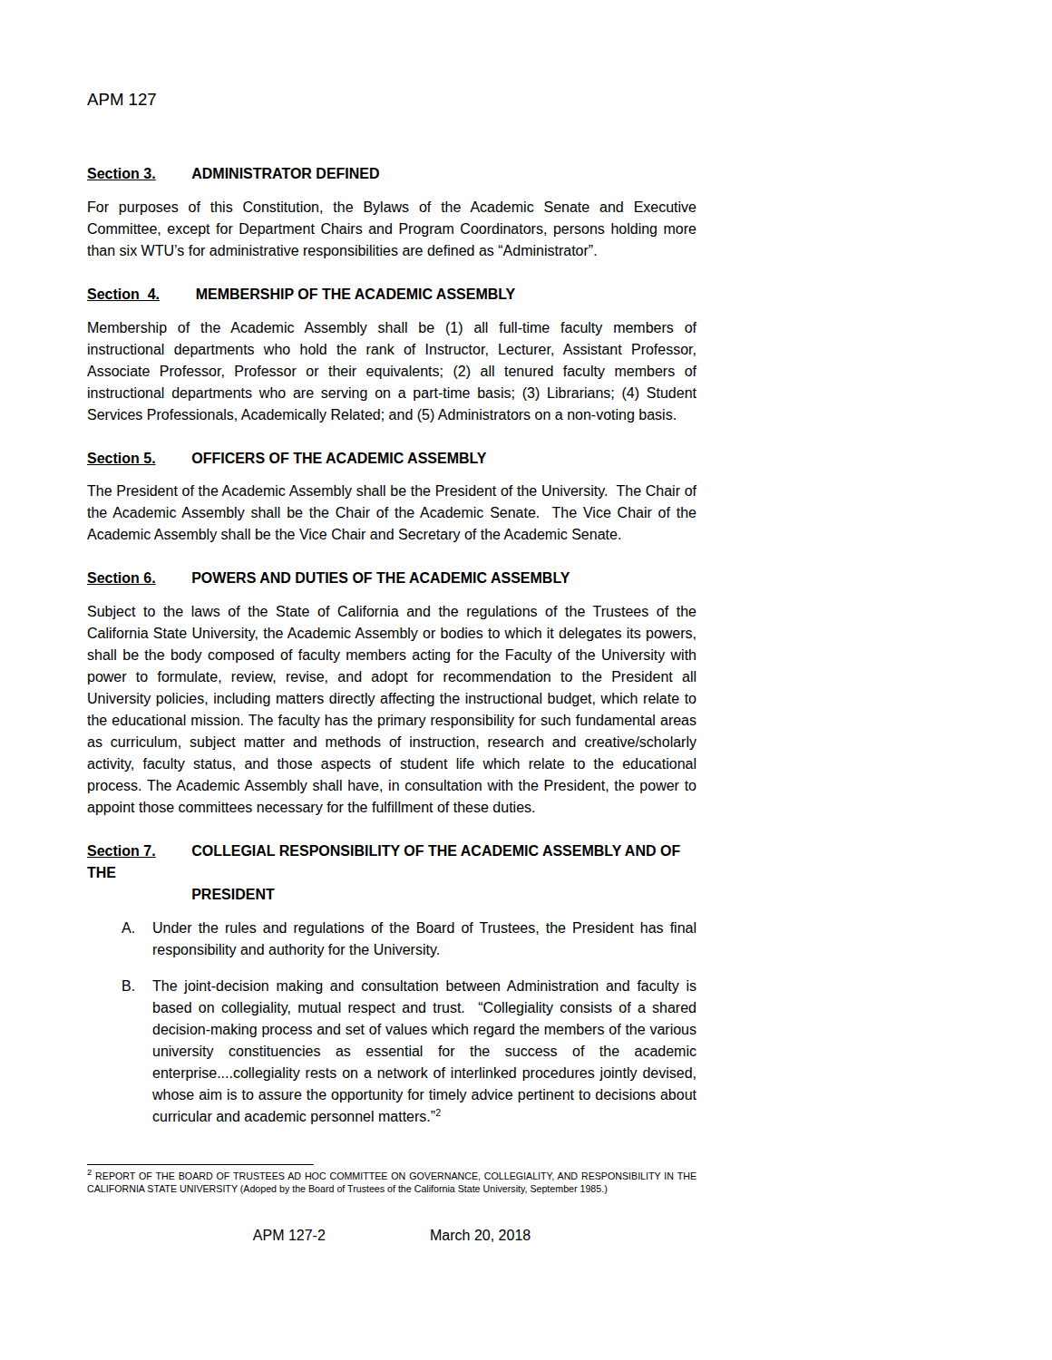APM 127
Section 3. ADMINISTRATOR DEFINED
For purposes of this Constitution, the Bylaws of the Academic Senate and Executive Committee, except for Department Chairs and Program Coordinators, persons holding more than six WTU’s for administrative responsibilities are defined as “Administrator”.
Section 4. MEMBERSHIP OF THE ACADEMIC ASSEMBLY
Membership of the Academic Assembly shall be (1) all full-time faculty members of instructional departments who hold the rank of Instructor, Lecturer, Assistant Professor, Associate Professor, Professor or their equivalents; (2) all tenured faculty members of instructional departments who are serving on a part-time basis; (3) Librarians; (4) Student Services Professionals, Academically Related; and (5) Administrators on a non-voting basis.
Section 5. OFFICERS OF THE ACADEMIC ASSEMBLY
The President of the Academic Assembly shall be the President of the University. The Chair of the Academic Assembly shall be the Chair of the Academic Senate. The Vice Chair of the Academic Assembly shall be the Vice Chair and Secretary of the Academic Senate.
Section 6. POWERS AND DUTIES OF THE ACADEMIC ASSEMBLY
Subject to the laws of the State of California and the regulations of the Trustees of the California State University, the Academic Assembly or bodies to which it delegates its powers, shall be the body composed of faculty members acting for the Faculty of the University with power to formulate, review, revise, and adopt for recommendation to the President all University policies, including matters directly affecting the instructional budget, which relate to the educational mission. The faculty has the primary responsibility for such fundamental areas as curriculum, subject matter and methods of instruction, research and creative/scholarly activity, faculty status, and those aspects of student life which relate to the educational process. The Academic Assembly shall have, in consultation with the President, the power to appoint those committees necessary for the fulfillment of these duties.
Section 7. COLLEGIAL RESPONSIBILITY OF THE ACADEMIC ASSEMBLY AND OF THE PRESIDENT
Under the rules and regulations of the Board of Trustees, the President has final responsibility and authority for the University.
The joint-decision making and consultation between Administration and faculty is based on collegiality, mutual respect and trust. “Collegiality consists of a shared decision-making process and set of values which regard the members of the various university constituencies as essential for the success of the academic enterprise....collegiality rests on a network of interlinked procedures jointly devised, whose aim is to assure the opportunity for timely advice pertinent to decisions about curricular and academic personnel matters.”2
2 REPORT OF THE BOARD OF TRUSTEES AD HOC COMMITTEE ON GOVERNANCE, COLLEGIALITY, AND RESPONSIBILITY IN THE CALIFORNIA STATE UNIVERSITY (Adoped by the Board of Trustees of the California State University, September 1985.)
APM 127-2 March 20, 2018